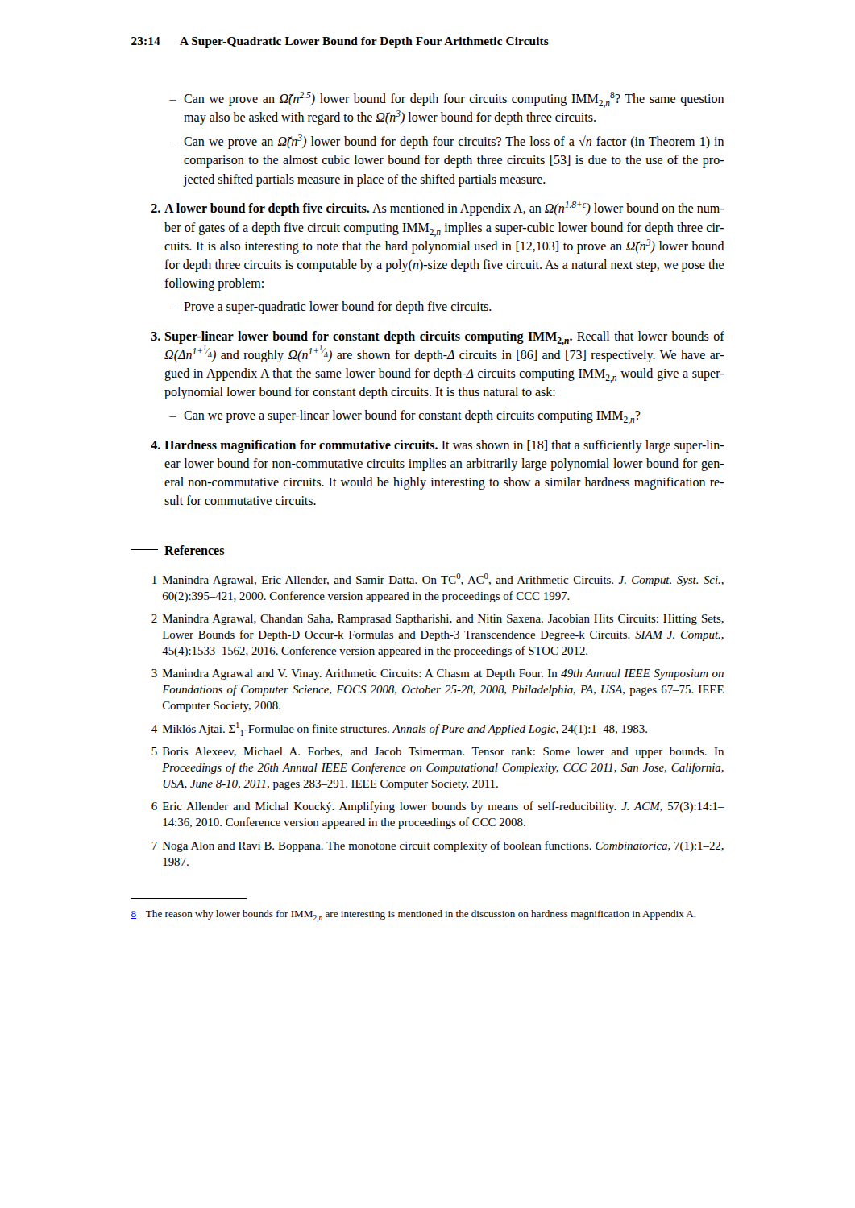23:14 A Super-Quadratic Lower Bound for Depth Four Arithmetic Circuits
Can we prove an Ω̃(n2.5) lower bound for depth four circuits computing IMM2,n8? The same question may also be asked with regard to the Ω̃(n3) lower bound for depth three circuits.
Can we prove an Ω̃(n3) lower bound for depth four circuits? The loss of a √n factor (in Theorem 1) in comparison to the almost cubic lower bound for depth three circuits [53] is due to the use of the projected shifted partials measure in place of the shifted partials measure.
A lower bound for depth five circuits. As mentioned in Appendix A, an Ω(n1.8+ε) lower bound on the number of gates of a depth five circuit computing IMM2,n implies a super-cubic lower bound for depth three circuits. It is also interesting to note that the hard polynomial used in [12,103] to prove an Ω̃(n3) lower bound for depth three circuits is computable by a poly(n)-size depth five circuit. As a natural next step, we pose the following problem:
Prove a super-quadratic lower bound for depth five circuits.
Super-linear lower bound for constant depth circuits computing IMM2,n. Recall that lower bounds of Ω(Δn1+1⁄Δ) and roughly Ω(n1+1⁄Δ) are shown for depth-Δ circuits in [86] and [73] respectively. We have argued in Appendix A that the same lower bound for depth-Δ circuits computing IMM2,n would give a super-polynomial lower bound for constant depth circuits. It is thus natural to ask:
Can we prove a super-linear lower bound for constant depth circuits computing IMM2,n?
Hardness magnification for commutative circuits. It was shown in [18] that a sufficiently large super-linear lower bound for non-commutative circuits implies an arbitrarily large polynomial lower bound for general non-commutative circuits. It would be highly interesting to show a similar hardness magnification result for commutative circuits.
References
Manindra Agrawal, Eric Allender, and Samir Datta. On TC0, AC0, and Arithmetic Circuits. J. Comput. Syst. Sci., 60(2):395–421, 2000. Conference version appeared in the proceedings of CCC 1997.
Manindra Agrawal, Chandan Saha, Ramprasad Saptharishi, and Nitin Saxena. Jacobian Hits Circuits: Hitting Sets, Lower Bounds for Depth-D Occur-k Formulas and Depth-3 Transcendence Degree-k Circuits. SIAM J. Comput., 45(4):1533–1562, 2016. Conference version appeared in the proceedings of STOC 2012.
Manindra Agrawal and V. Vinay. Arithmetic Circuits: A Chasm at Depth Four. In 49th Annual IEEE Symposium on Foundations of Computer Science, FOCS 2008, October 25-28, 2008, Philadelphia, PA, USA, pages 67–75. IEEE Computer Society, 2008.
Miklós Ajtai. Σ11-Formulae on finite structures. Annals of Pure and Applied Logic, 24(1):1–48, 1983.
Boris Alexeev, Michael A. Forbes, and Jacob Tsimerman. Tensor rank: Some lower and upper bounds. In Proceedings of the 26th Annual IEEE Conference on Computational Complexity, CCC 2011, San Jose, California, USA, June 8-10, 2011, pages 283–291. IEEE Computer Society, 2011.
Eric Allender and Michal Koucký. Amplifying lower bounds by means of self-reducibility. J. ACM, 57(3):14:1–14:36, 2010. Conference version appeared in the proceedings of CCC 2008.
Noga Alon and Ravi B. Boppana. The monotone circuit complexity of boolean functions. Combinatorica, 7(1):1–22, 1987.
8 The reason why lower bounds for IMM2,n are interesting is mentioned in the discussion on hardness magnification in Appendix A.